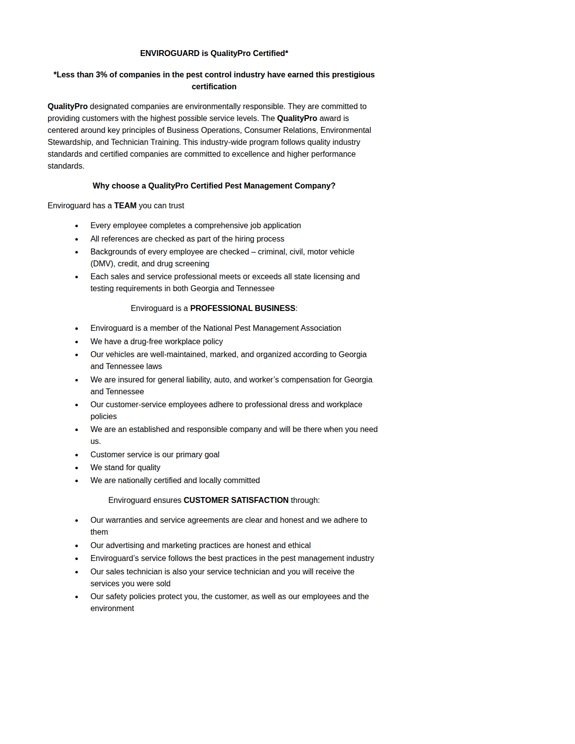ENVIROGUARD is QualityPro Certified*
*Less than 3% of companies in the pest control industry have earned this prestigious certification
QualityPro designated companies are environmentally responsible. They are committed to providing customers with the highest possible service levels. The QualityPro award is centered around key principles of Business Operations, Consumer Relations, Environmental Stewardship, and Technician Training. This industry-wide program follows quality industry standards and certified companies are committed to excellence and higher performance standards.
Why choose a QualityPro Certified Pest Management Company?
Enviroguard has a TEAM you can trust
Every employee completes a comprehensive job application
All references are checked as part of the hiring process
Backgrounds of every employee are checked – criminal, civil, motor vehicle (DMV), credit, and drug screening
Each sales and service professional meets or exceeds all state licensing and testing requirements in both Georgia and Tennessee
Enviroguard is a PROFESSIONAL BUSINESS:
Enviroguard is a member of the National Pest Management Association
We have a drug-free workplace policy
Our vehicles are well-maintained, marked, and organized according to Georgia and Tennessee laws
We are insured for general liability, auto, and worker’s compensation for Georgia and Tennessee
Our customer-service employees adhere to professional dress and workplace policies
We are an established and responsible company and will be there when you need us.
Customer service is our primary goal
We stand for quality
We are nationally certified and locally committed
Enviroguard ensures CUSTOMER SATISFACTION through:
Our warranties and service agreements are clear and honest and we adhere to them
Our advertising and marketing practices are honest and ethical
Enviroguard’s service follows the best practices in the pest management industry
Our sales technician is also your service technician and you will receive the services you were sold
Our safety policies protect you, the customer, as well as our employees and the environment